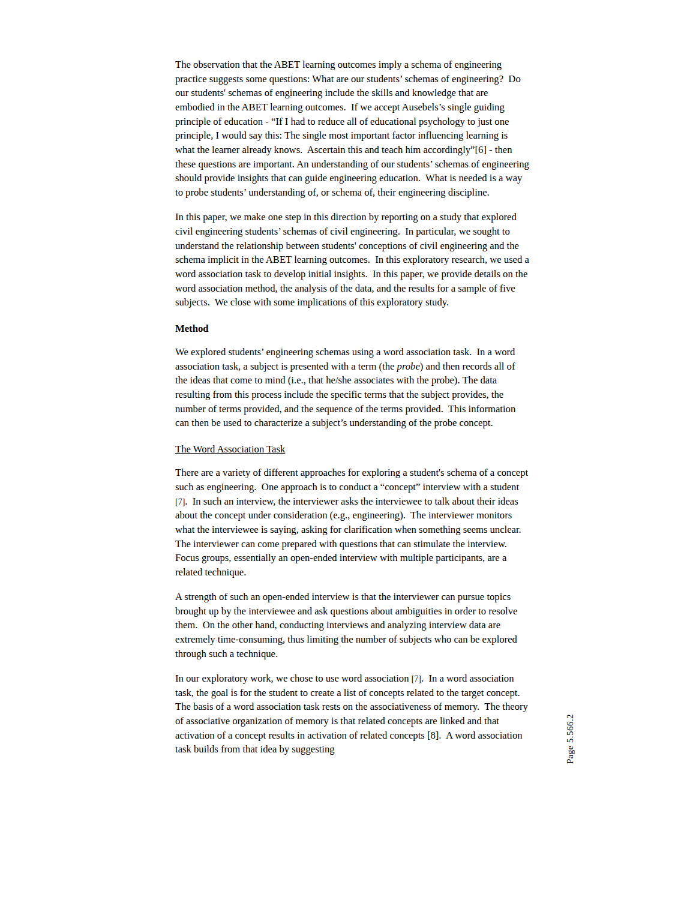The observation that the ABET learning outcomes imply a schema of engineering practice suggests some questions: What are our students’ schemas of engineering? Do our students' schemas of engineering include the skills and knowledge that are embodied in the ABET learning outcomes. If we accept Ausebels’s single guiding principle of education - “If I had to reduce all of educational psychology to just one principle, I would say this: The single most important factor influencing learning is what the learner already knows. Ascertain this and teach him accordingly”[6] - then these questions are important. An understanding of our students’ schemas of engineering should provide insights that can guide engineering education. What is needed is a way to probe students’ understanding of, or schema of, their engineering discipline.
In this paper, we make one step in this direction by reporting on a study that explored civil engineering students’ schemas of civil engineering. In particular, we sought to understand the relationship between students' conceptions of civil engineering and the schema implicit in the ABET learning outcomes. In this exploratory research, we used a word association task to develop initial insights. In this paper, we provide details on the word association method, the analysis of the data, and the results for a sample of five subjects. We close with some implications of this exploratory study.
Method
We explored students’ engineering schemas using a word association task. In a word association task, a subject is presented with a term (the probe) and then records all of the ideas that come to mind (i.e., that he/she associates with the probe). The data resulting from this process include the specific terms that the subject provides, the number of terms provided, and the sequence of the terms provided. This information can then be used to characterize a subject’s understanding of the probe concept.
The Word Association Task
There are a variety of different approaches for exploring a student's schema of a concept such as engineering. One approach is to conduct a “concept” interview with a student [7]. In such an interview, the interviewer asks the interviewee to talk about their ideas about the concept under consideration (e.g., engineering). The interviewer monitors what the interviewee is saying, asking for clarification when something seems unclear. The interviewer can come prepared with questions that can stimulate the interview. Focus groups, essentially an open-ended interview with multiple participants, are a related technique.
A strength of such an open-ended interview is that the interviewer can pursue topics brought up by the interviewee and ask questions about ambiguities in order to resolve them. On the other hand, conducting interviews and analyzing interview data are extremely time-consuming, thus limiting the number of subjects who can be explored through such a technique.
In our exploratory work, we chose to use word association [7]. In a word association task, the goal is for the student to create a list of concepts related to the target concept. The basis of a word association task rests on the associativeness of memory. The theory of associative organization of memory is that related concepts are linked and that activation of a concept results in activation of related concepts [8]. A word association task builds from that idea by suggesting
Page 5.566.2